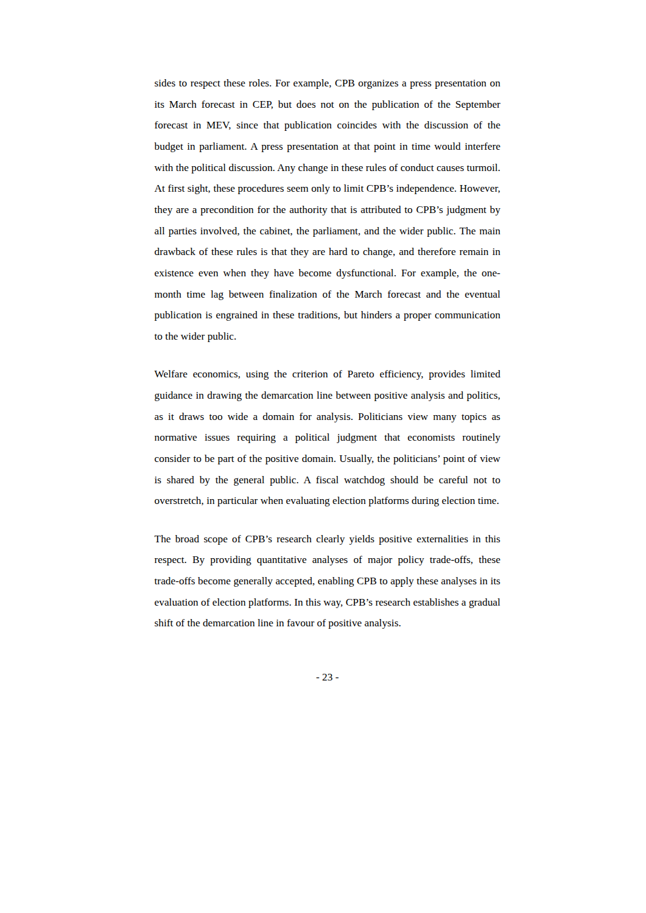sides to respect these roles. For example, CPB organizes a press presentation on its March forecast in CEP, but does not on the publication of the September forecast in MEV, since that publication coincides with the discussion of the budget in parliament. A press presentation at that point in time would interfere with the political discussion. Any change in these rules of conduct causes turmoil. At first sight, these procedures seem only to limit CPB’s independence. However, they are a precondition for the authority that is attributed to CPB’s judgment by all parties involved, the cabinet, the parliament, and the wider public. The main drawback of these rules is that they are hard to change, and therefore remain in existence even when they have become dysfunctional. For example, the one-month time lag between finalization of the March forecast and the eventual publication is engrained in these traditions, but hinders a proper communication to the wider public.
Welfare economics, using the criterion of Pareto efficiency, provides limited guidance in drawing the demarcation line between positive analysis and politics, as it draws too wide a domain for analysis. Politicians view many topics as normative issues requiring a political judgment that economists routinely consider to be part of the positive domain. Usually, the politicians’ point of view is shared by the general public. A fiscal watchdog should be careful not to overstretch, in particular when evaluating election platforms during election time.
The broad scope of CPB’s research clearly yields positive externalities in this respect. By providing quantitative analyses of major policy trade-offs, these trade-offs become generally accepted, enabling CPB to apply these analyses in its evaluation of election platforms. In this way, CPB’s research establishes a gradual shift of the demarcation line in favour of positive analysis.
- 23 -